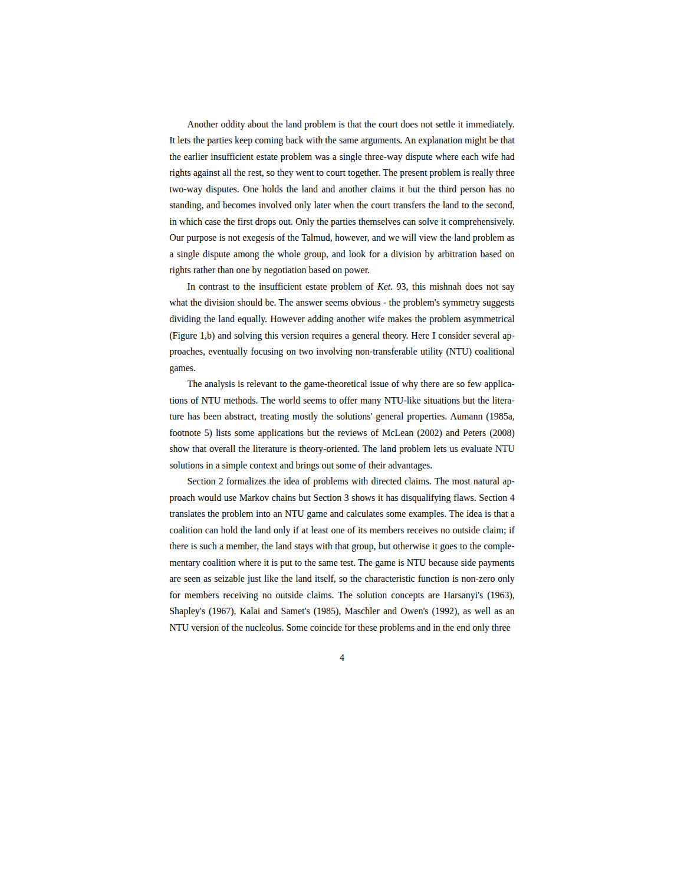Another oddity about the land problem is that the court does not settle it immediately. It lets the parties keep coming back with the same arguments. An explanation might be that the earlier insufficient estate problem was a single three-way dispute where each wife had rights against all the rest, so they went to court together. The present problem is really three two-way disputes. One holds the land and another claims it but the third person has no standing, and becomes involved only later when the court transfers the land to the second, in which case the first drops out. Only the parties themselves can solve it comprehensively. Our purpose is not exegesis of the Talmud, however, and we will view the land problem as a single dispute among the whole group, and look for a division by arbitration based on rights rather than one by negotiation based on power.
In contrast to the insufficient estate problem of Ket. 93, this mishnah does not say what the division should be. The answer seems obvious - the problem's symmetry suggests dividing the land equally. However adding another wife makes the problem asymmetrical (Figure 1,b) and solving this version requires a general theory. Here I consider several approaches, eventually focusing on two involving non-transferable utility (NTU) coalitional games.
The analysis is relevant to the game-theoretical issue of why there are so few applications of NTU methods. The world seems to offer many NTU-like situations but the literature has been abstract, treating mostly the solutions' general properties. Aumann (1985a, footnote 5) lists some applications but the reviews of McLean (2002) and Peters (2008) show that overall the literature is theory-oriented. The land problem lets us evaluate NTU solutions in a simple context and brings out some of their advantages.
Section 2 formalizes the idea of problems with directed claims. The most natural approach would use Markov chains but Section 3 shows it has disqualifying flaws. Section 4 translates the problem into an NTU game and calculates some examples. The idea is that a coalition can hold the land only if at least one of its members receives no outside claim; if there is such a member, the land stays with that group, but otherwise it goes to the complementary coalition where it is put to the same test. The game is NTU because side payments are seen as seizable just like the land itself, so the characteristic function is non-zero only for members receiving no outside claims. The solution concepts are Harsanyi's (1963), Shapley's (1967), Kalai and Samet's (1985), Maschler and Owen's (1992), as well as an NTU version of the nucleolus. Some coincide for these problems and in the end only three
4